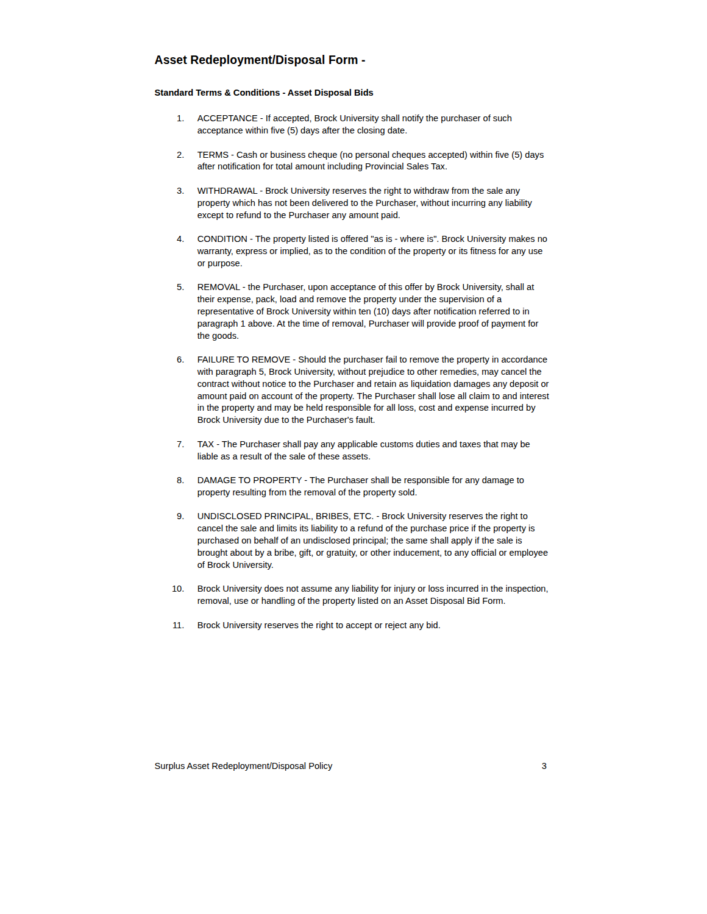Asset Redeployment/Disposal Form -
Standard Terms & Conditions - Asset Disposal Bids
ACCEPTANCE - If accepted, Brock University shall notify the purchaser of such acceptance within five (5) days after the closing date.
TERMS - Cash or business cheque (no personal cheques accepted) within five (5) days after notification for total amount including Provincial Sales Tax.
WITHDRAWAL - Brock University reserves the right to withdraw from the sale any property which has not been delivered to the Purchaser, without incurring any liability except to refund to the Purchaser any amount paid.
CONDITION - The property listed is offered "as is - where is". Brock University makes no warranty, express or implied, as to the condition of the property or its fitness for any use or purpose.
REMOVAL - the Purchaser, upon acceptance of this offer by Brock University, shall at their expense, pack, load and remove the property under the supervision of a representative of Brock University within ten (10) days after notification referred to in paragraph 1 above. At the time of removal, Purchaser will provide proof of payment for the goods.
FAILURE TO REMOVE - Should the purchaser fail to remove the property in accordance with paragraph 5, Brock University, without prejudice to other remedies, may cancel the contract without notice to the Purchaser and retain as liquidation damages any deposit or amount paid on account of the property. The Purchaser shall lose all claim to and interest in the property and may be held responsible for all loss, cost and expense incurred by Brock University due to the Purchaser's fault.
TAX - The Purchaser shall pay any applicable customs duties and taxes that may be liable as a result of the sale of these assets.
DAMAGE TO PROPERTY - The Purchaser shall be responsible for any damage to property resulting from the removal of the property sold.
UNDISCLOSED PRINCIPAL, BRIBES, ETC. - Brock University reserves the right to cancel the sale and limits its liability to a refund of the purchase price if the property is purchased on behalf of an undisclosed principal; the same shall apply if the sale is brought about by a bribe, gift, or gratuity, or other inducement, to any official or employee of Brock University.
Brock University does not assume any liability for injury or loss incurred in the inspection, removal, use or handling of the property listed on an Asset Disposal Bid Form.
Brock University reserves the right to accept or reject any bid.
Surplus Asset Redeployment/Disposal Policy 3